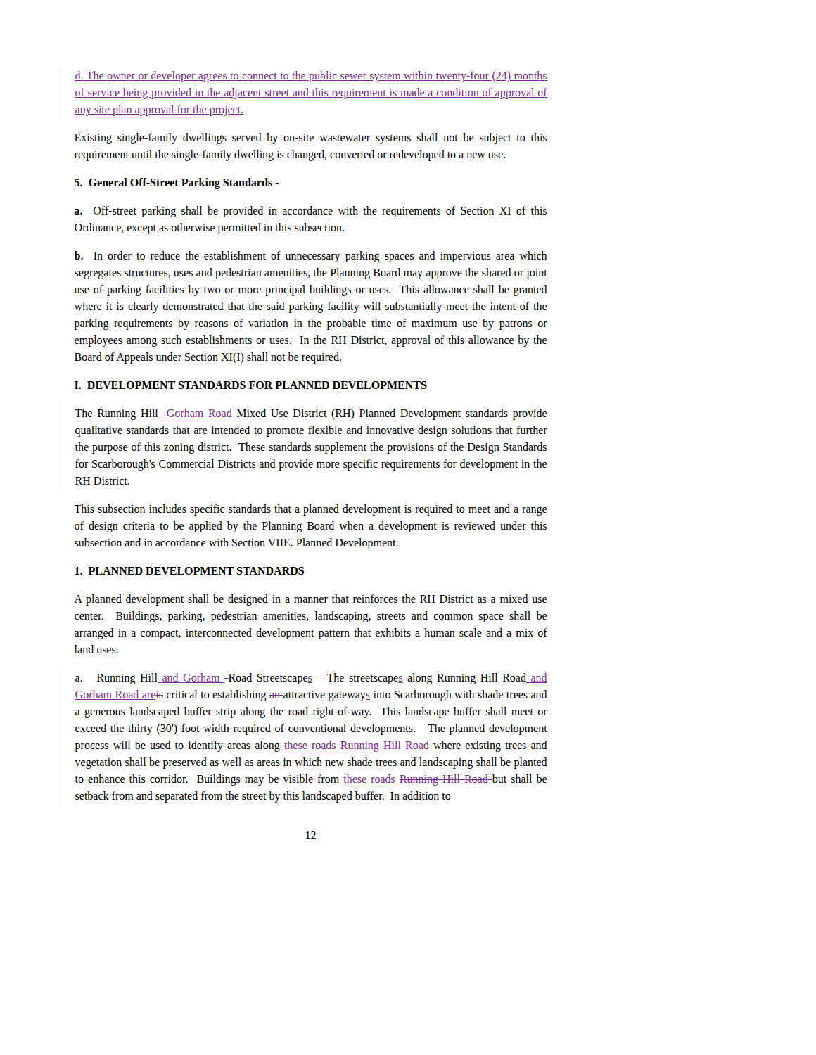d. The owner or developer agrees to connect to the public sewer system within twenty-four (24) months of service being provided in the adjacent street and this requirement is made a condition of approval of any site plan approval for the project.
Existing single-family dwellings served by on-site wastewater systems shall not be subject to this requirement until the single-family dwelling is changed, converted or redeveloped to a new use.
5. General Off-Street Parking Standards -
a. Off-street parking shall be provided in accordance with the requirements of Section XI of this Ordinance, except as otherwise permitted in this subsection.
b. In order to reduce the establishment of unnecessary parking spaces and impervious area which segregates structures, uses and pedestrian amenities, the Planning Board may approve the shared or joint use of parking facilities by two or more principal buildings or uses. This allowance shall be granted where it is clearly demonstrated that the said parking facility will substantially meet the intent of the parking requirements by reasons of variation in the probable time of maximum use by patrons or employees among such establishments or uses. In the RH District, approval of this allowance by the Board of Appeals under Section XI(I) shall not be required.
I. DEVELOPMENT STANDARDS FOR PLANNED DEVELOPMENTS
The Running Hill -Gorham Road Mixed Use District (RH) Planned Development standards provide qualitative standards that are intended to promote flexible and innovative design solutions that further the purpose of this zoning district. These standards supplement the provisions of the Design Standards for Scarborough's Commercial Districts and provide more specific requirements for development in the RH District.
This subsection includes specific standards that a planned development is required to meet and a range of design criteria to be applied by the Planning Board when a development is reviewed under this subsection and in accordance with Section VIIE. Planned Development.
1. PLANNED DEVELOPMENT STANDARDS
A planned development shall be designed in a manner that reinforces the RH District as a mixed use center. Buildings, parking, pedestrian amenities, landscaping, streets and common space shall be arranged in a compact, interconnected development pattern that exhibits a human scale and a mix of land uses.
a. Running Hill and Gorham -Road Streetscapes – The streetscapes along Running Hill Road and Gorham Road are is critical to establishing an attractive gateways into Scarborough with shade trees and a generous landscaped buffer strip along the road right-of-way. This landscape buffer shall meet or exceed the thirty (30') foot width required of conventional developments. The planned development process will be used to identify areas along these roads Running Hill Road where existing trees and vegetation shall be preserved as well as areas in which new shade trees and landscaping shall be planted to enhance this corridor. Buildings may be visible from these roads Running Hill Road but shall be setback from and separated from the street by this landscaped buffer. In addition to
12